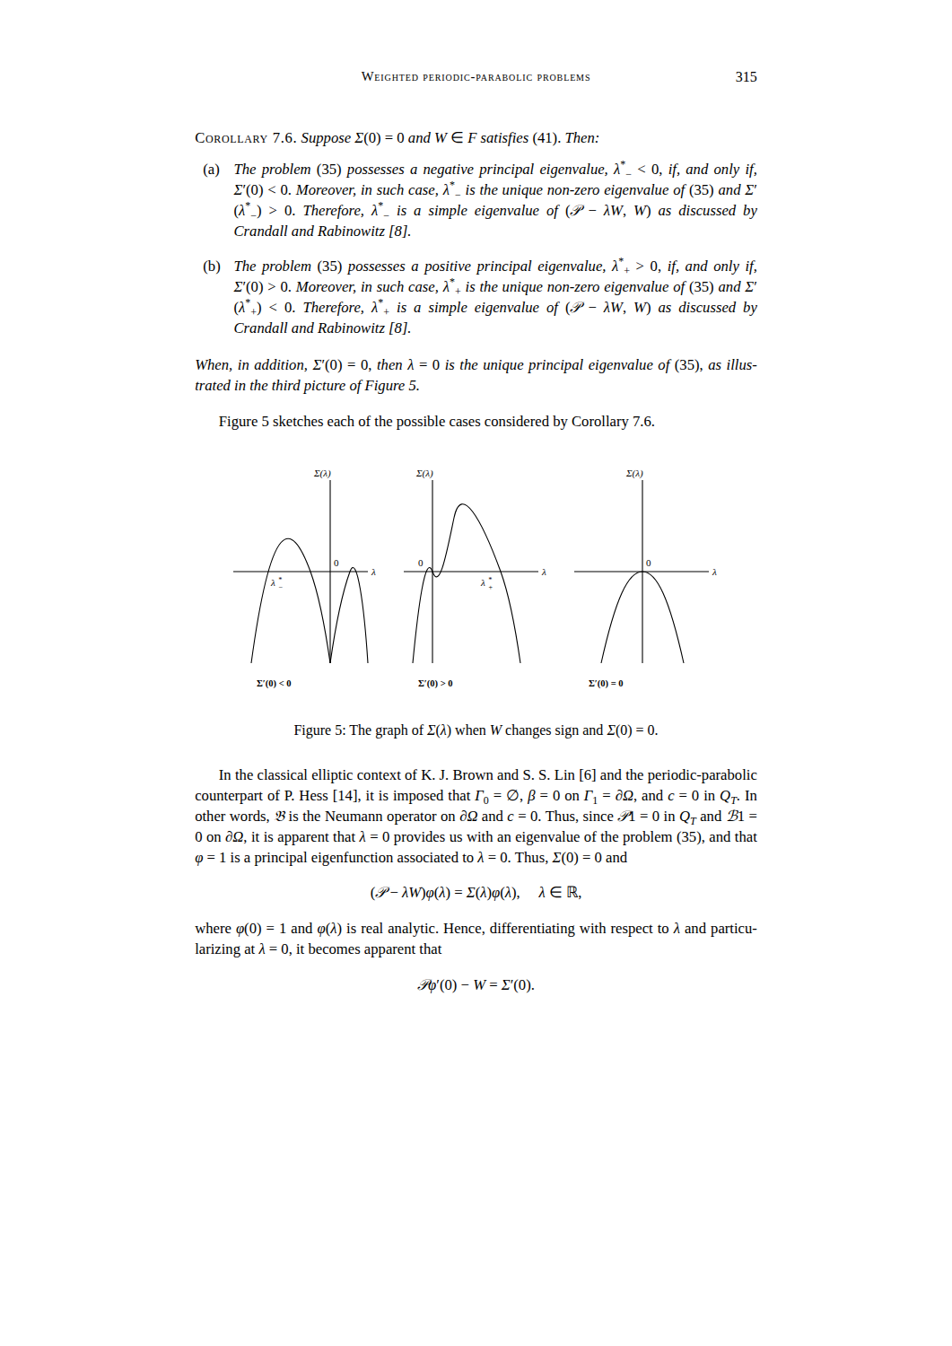Weighted periodic-parabolic problems 315
Corollary 7.6. Suppose Σ(0) = 0 and W ∈ F satisfies (41). Then:
(a) The problem (35) possesses a negative principal eigenvalue, λ*− < 0, if, and only if, Σ′(0) < 0. Moreover, in such case, λ*− is the unique non-zero eigenvalue of (35) and Σ′(λ*−) > 0. Therefore, λ*− is a simple eigenvalue of (𝒫 − λW, W) as discussed by Crandall and Rabinowitz [8].
(b) The problem (35) possesses a positive principal eigenvalue, λ*+ > 0, if, and only if, Σ′(0) > 0. Moreover, in such case, λ*+ is the unique non-zero eigenvalue of (35) and Σ′(λ*+) < 0. Therefore, λ*+ is a simple eigenvalue of (𝒫 − λW, W) as discussed by Crandall and Rabinowitz [8].
When, in addition, Σ′(0) = 0, then λ = 0 is the unique principal eigenvalue of (35), as illustrated in the third picture of Figure 5.
Figure 5 sketches each of the possible cases considered by Corollary 7.6.
Σ(λ) λ 0 λ * − Σ′(0) < 0 Σ(λ) λ 0 λ * + Σ′(0) > 0 Σ(λ) λ 0 Σ′(0) = 0
Figure 5: The graph of Σ(λ) when W changes sign and Σ(0) = 0.
In the classical elliptic context of K. J. Brown and S. S. Lin [6] and the periodic-parabolic counterpart of P. Hess [14], it is imposed that Γ0 = ∅, β = 0 on Γ1 = ∂Ω, and c = 0 in QT. In other words, 𝔅 is the Neumann operator on ∂Ω and c = 0. Thus, since 𝒫1 = 0 in QT and ℬ1 = 0 on ∂Ω, it is apparent that λ = 0 provides us with an eigenvalue of the problem (35), and that φ = 1 is a principal eigenfunction associated to λ = 0. Thus, Σ(0) = 0 and
(𝒫 − λW)φ(λ) = Σ(λ)φ(λ), λ ∈ ℝ,
where φ(0) = 1 and φ(λ) is real analytic. Hence, differentiating with respect to λ and particularizing at λ = 0, it becomes apparent that
𝒫φ′(0) − W = Σ′(0).